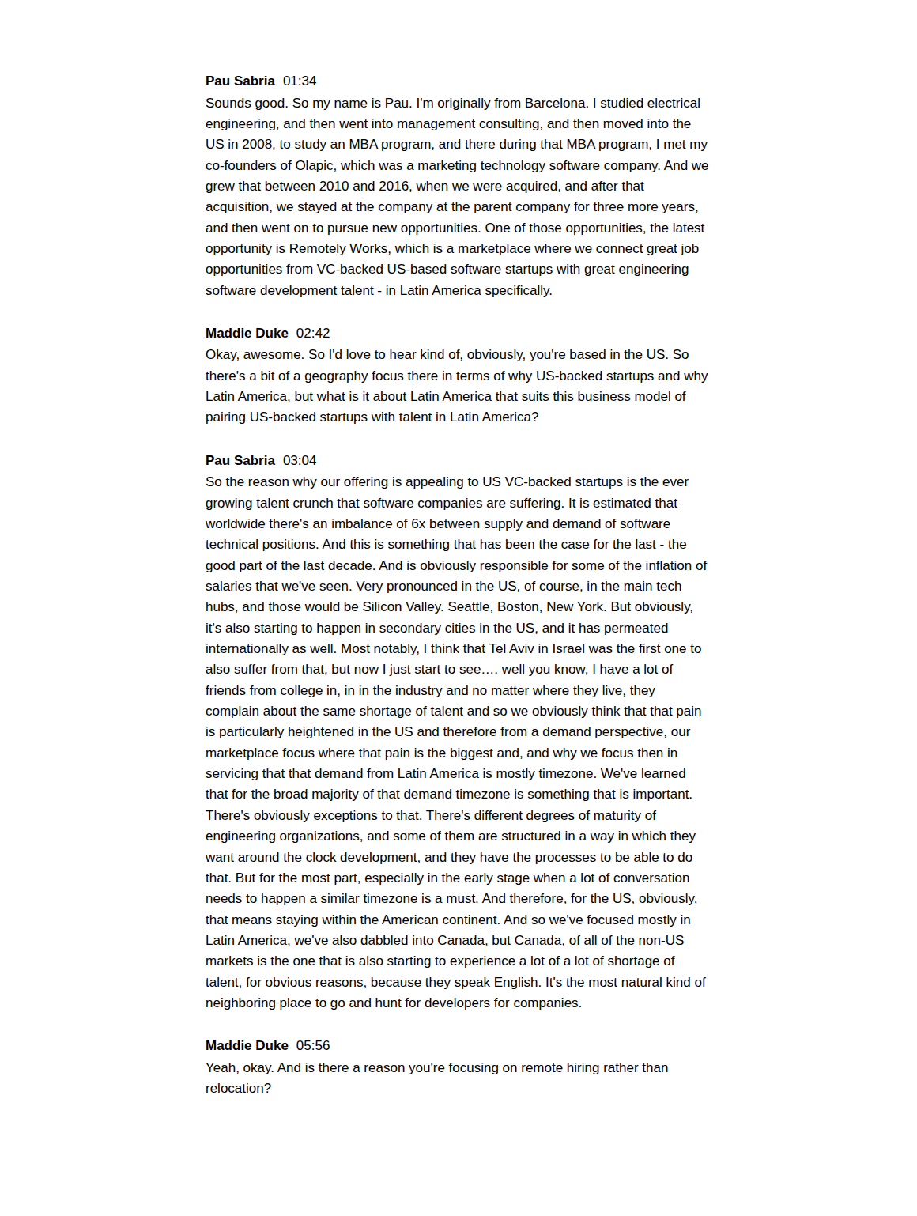Pau Sabria 01:34
Sounds good. So my name is Pau. I'm originally from Barcelona. I studied electrical engineering, and then went into management consulting, and then moved into the US in 2008, to study an MBA program, and there during that MBA program, I met my co-founders of Olapic, which was a marketing technology software company. And we grew that between 2010 and 2016, when we were acquired, and after that acquisition, we stayed at the company at the parent company for three more years, and then went on to pursue new opportunities. One of those opportunities, the latest opportunity is Remotely Works, which is a marketplace where we connect great job opportunities from VC-backed US-based software startups with great engineering software development talent - in Latin America specifically.
Maddie Duke 02:42
Okay, awesome. So I'd love to hear kind of, obviously, you're based in the US. So there's a bit of a geography focus there in terms of why US-backed startups and why Latin America, but what is it about Latin America that suits this business model of pairing US-backed startups with talent in Latin America?
Pau Sabria 03:04
So the reason why our offering is appealing to US VC-backed startups is the ever growing talent crunch that software companies are suffering. It is estimated that worldwide there's an imbalance of 6x between supply and demand of software technical positions. And this is something that has been the case for the last - the good part of the last decade. And is obviously responsible for some of the inflation of salaries that we've seen. Very pronounced in the US, of course, in the main tech hubs, and those would be Silicon Valley. Seattle, Boston, New York. But obviously, it's also starting to happen in secondary cities in the US, and it has permeated internationally as well. Most notably, I think that Tel Aviv in Israel was the first one to also suffer from that, but now I just start to see…. well you know, I have a lot of friends from college in, in in the industry and no matter where they live, they complain about the same shortage of talent and so we obviously think that that pain is particularly heightened in the US and therefore from a demand perspective, our marketplace focus where that pain is the biggest and, and why we focus then in servicing that that demand from Latin America is mostly timezone. We've learned that for the broad majority of that demand timezone is something that is important. There's obviously exceptions to that. There's different degrees of maturity of engineering organizations, and some of them are structured in a way in which they want around the clock development, and they have the processes to be able to do that. But for the most part, especially in the early stage when a lot of conversation needs to happen a similar timezone is a must. And therefore, for the US, obviously, that means staying within the American continent. And so we've focused mostly in Latin America, we've also dabbled into Canada, but Canada, of all of the non-US markets is the one that is also starting to experience a lot of a lot of shortage of talent, for obvious reasons, because they speak English. It's the most natural kind of neighboring place to go and hunt for developers for companies.
Maddie Duke 05:56
Yeah, okay. And is there a reason you're focusing on remote hiring rather than relocation?